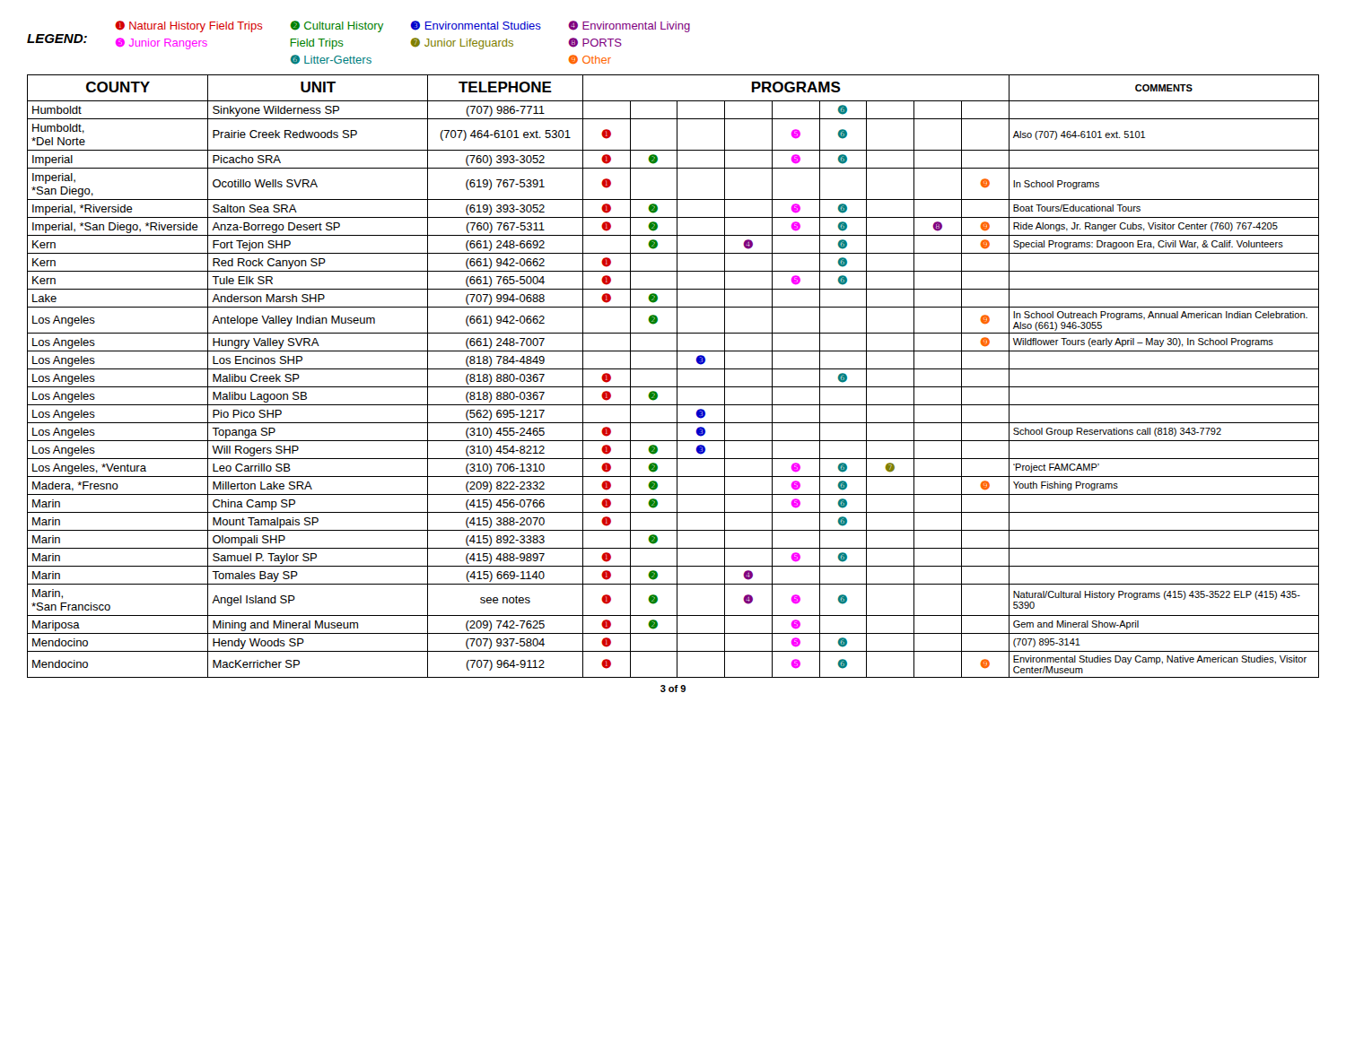LEGEND:
❶ Natural History Field Trips
❺ Junior Rangers
❷ Cultural History
Field Trips
❻ Litter-Getters
❸ Environmental Studies
❼ Junior Lifeguards
❹ Environmental Living
❽ PORTS
❾ Other
| COUNTY | UNIT | TELEPHONE | PROGRAMS | COMMENTS |
| --- | --- | --- | --- | --- |
| Humboldt | Sinkyone Wilderness SP | (707) 986-7711 | | | | | | ❻ | | | | |
| Humboldt, *Del Norte | Prairie Creek Redwoods SP | (707) 464-6101 ext. 5301 | ❶ | | | | ❺ | ❻ | | | | Also (707) 464-6101 ext. 5101 |
| Imperial | Picacho SRA | (760) 393-3052 | ❶ | ❷ | | | ❺ | ❻ | | | | |
| Imperial, *San Diego, | Ocotillo Wells SVRA | (619) 767-5391 | ❶ | | | | | | | | ❾ | In School Programs |
| Imperial, *Riverside | Salton Sea SRA | (619) 393-3052 | ❶ | ❷ | | | ❺ | ❻ | | | | Boat Tours/Educational Tours |
| Imperial, *San Diego, *Riverside | Anza-Borrego Desert SP | (760) 767-5311 | ❶ | ❷ | | | ❺ | ❻ | | ❽ | ❾ | Ride Alongs, Jr. Ranger Cubs, Visitor Center (760) 767-4205 |
| Kern | Fort Tejon SHP | (661) 248-6692 | | ❷ | | ❹ | | ❻ | | | ❾ | Special Programs: Dragoon Era, Civil War, & Calif. Volunteers |
| Kern | Red Rock Canyon SP | (661) 942-0662 | ❶ | | | | | ❻ | | | | |
| Kern | Tule Elk SR | (661) 765-5004 | ❶ | | | | ❺ | ❻ | | | | |
| Lake | Anderson Marsh SHP | (707) 994-0688 | ❶ | ❷ | | | | | | | | |
| Los Angeles | Antelope Valley Indian Museum | (661) 942-0662 | | ❷ | | | | | | | ❾ | In School Outreach Programs, Annual American Indian Celebration. Also (661) 946-3055 |
| Los Angeles | Hungry Valley SVRA | (661) 248-7007 | | | | | | | | | ❾ | Wildflower Tours (early April – May 30), In School Programs |
| Los Angeles | Los Encinos SHP | (818) 784-4849 | | | ❸ | | | | | | | |
| Los Angeles | Malibu Creek SP | (818) 880-0367 | ❶ | | | | | ❻ | | | | |
| Los Angeles | Malibu Lagoon SB | (818) 880-0367 | ❶ | ❷ | | | | | | | | |
| Los Angeles | Pio Pico SHP | (562) 695-1217 | | | ❸ | | | | | | | |
| Los Angeles | Topanga SP | (310) 455-2465 | ❶ | | ❸ | | | | | | | School Group Reservations call (818) 343-7792 |
| Los Angeles | Will Rogers SHP | (310) 454-8212 | ❶ | ❷ | ❸ | | | | | | | |
| Los Angeles, *Ventura | Leo Carrillo SB | (310) 706-1310 | ❶ | ❷ | | | ❺ | ❻ | ❼ | | | ‘Project FAMCAMP’ |
| Madera, *Fresno | Millerton Lake SRA | (209) 822-2332 | ❶ | ❷ | | | ❺ | ❻ | | | ❾ | Youth Fishing Programs |
| Marin | China Camp SP | (415) 456-0766 | ❶ | ❷ | | | ❺ | ❻ | | | | |
| Marin | Mount Tamalpais SP | (415) 388-2070 | ❶ | | | | | ❻ | | | | |
| Marin | Olompali SHP | (415) 892-3383 | | ❷ | | | | | | | | |
| Marin | Samuel P. Taylor SP | (415) 488-9897 | ❶ | | | | ❺ | ❻ | | | | |
| Marin | Tomales Bay SP | (415) 669-1140 | ❶ | ❷ | | ❹ | | | | | | |
| Marin, *San Francisco | Angel Island SP | see notes | ❶ | ❷ | | ❹ | ❺ | ❻ | | | | Natural/Cultural History Programs (415) 435-3522 ELP (415) 435-5390 |
| Mariposa | Mining and Mineral Museum | (209) 742-7625 | ❶ | ❷ | | | ❺ | | | | | Gem and Mineral Show-April |
| Mendocino | Hendy Woods SP | (707) 937-5804 | ❶ | | | | ❺ | ❻ | | | | (707) 895-3141 |
| Mendocino | MacKerricher SP | (707) 964-9112 | ❶ | | | | ❺ | ❻ | | | ❾ | Environmental Studies Day Camp, Native American Studies, Visitor Center/Museum |
3 of 9